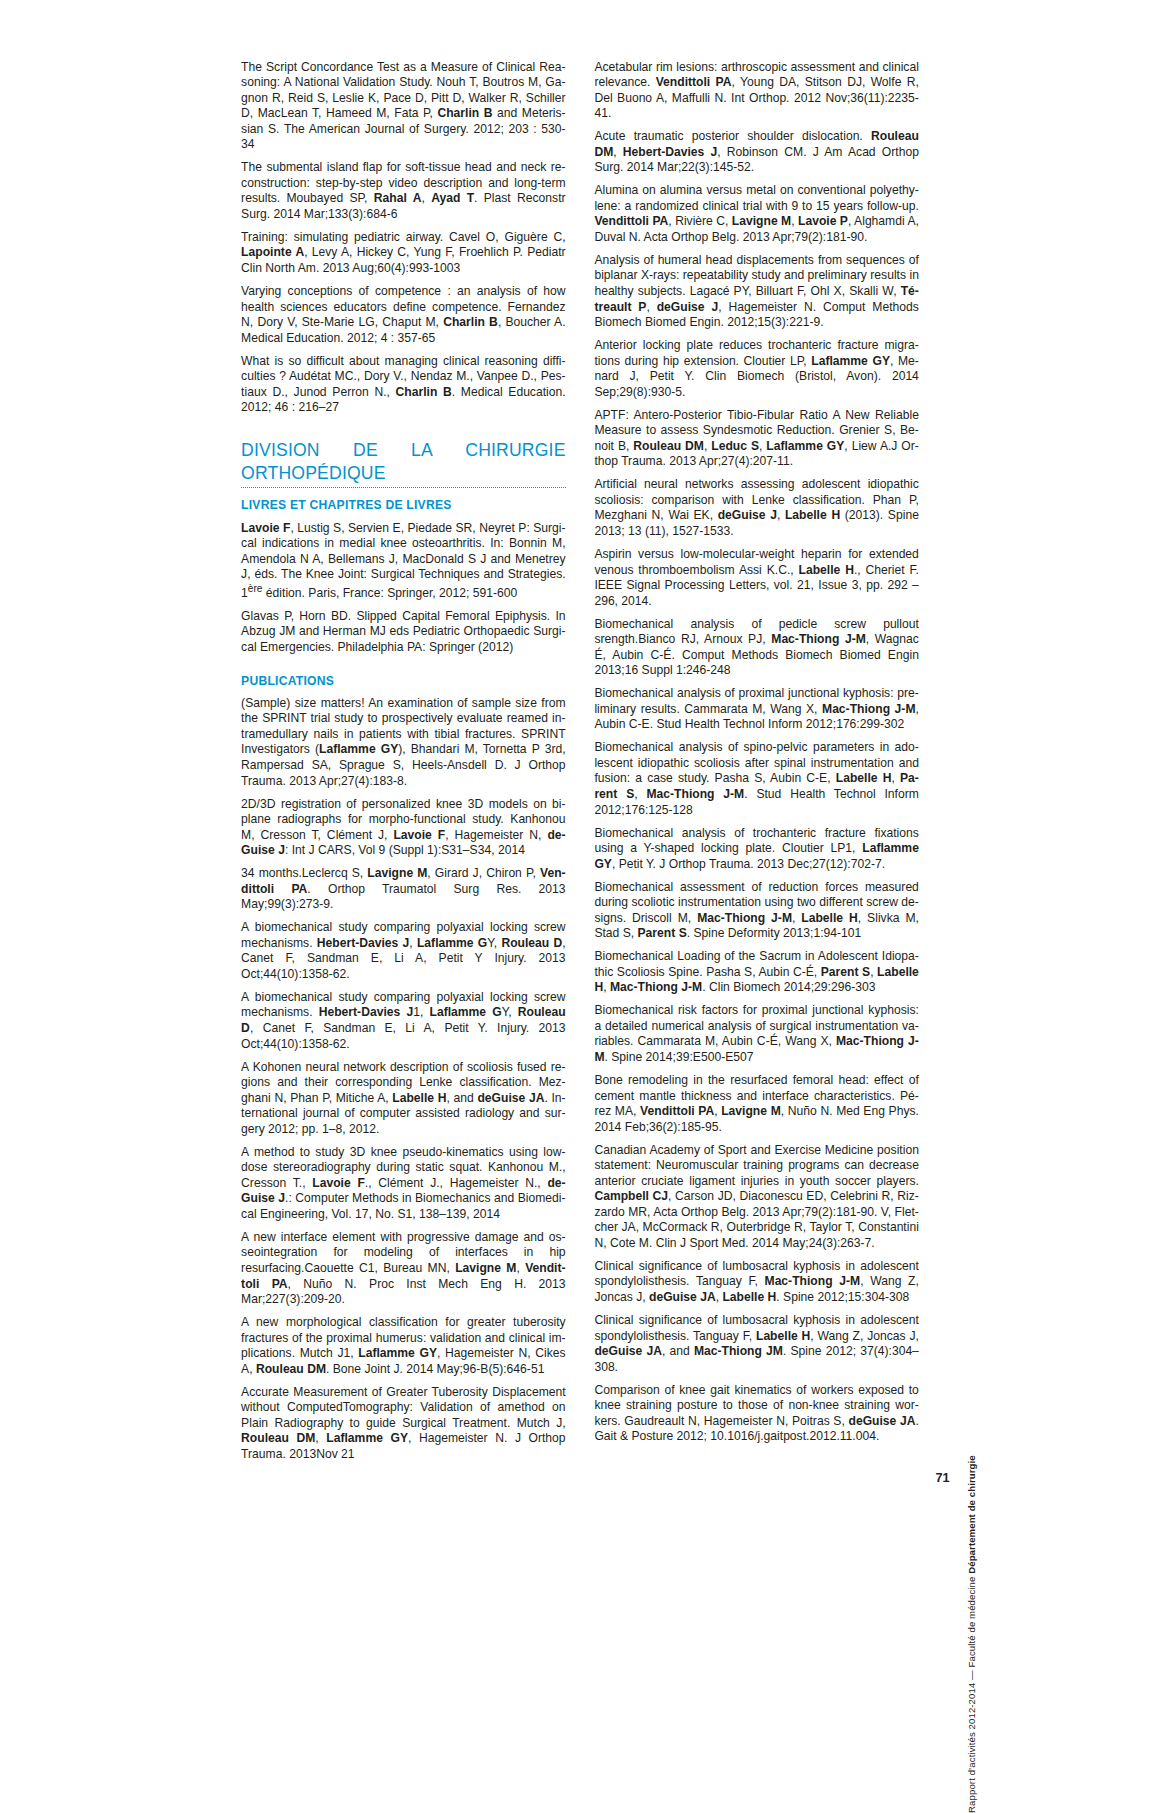The Script Concordance Test as a Measure of Clinical Reasoning: A National Validation Study. Nouh T, Boutros M, Gagnon R, Reid S, Leslie K, Pace D, Pitt D, Walker R, Schiller D, MacLean T, Hameed M, Fata P, Charlin B and Meterissian S. The American Journal of Surgery. 2012; 203 : 530-34
The submental island flap for soft-tissue head and neck reconstruction: step-by-step video description and long-term results. Moubayed SP, Rahal A, Ayad T. Plast Reconstr Surg. 2014 Mar;133(3):684-6
Training: simulating pediatric airway. Cavel O, Giguère C, Lapointe A, Levy A, Hickey C, Yung F, Froehlich P. Pediatr Clin North Am. 2013 Aug;60(4):993-1003
Varying conceptions of competence : an analysis of how health sciences educators define competence. Fernandez N, Dory V, Ste-Marie LG, Chaput M, Charlin B, Boucher A. Medical Education. 2012; 4 : 357-65
What is so difficult about managing clinical reasoning difficulties ? Audétat MC., Dory V., Nendaz M., Vanpee D., Pestiaux D., Junod Perron N., Charlin B. Medical Education. 2012; 46 : 216–27
Division de la chirurgie orthopédique
Livres et chapitres de livres
Lavoie F, Lustig S, Servien E, Piedade SR, Neyret P: Surgical indications in medial knee osteoarthritis. In: Bonnin M, Amendola N A, Bellemans J, MacDonald S J and Menetrey J, éds. The Knee Joint: Surgical Techniques and Strategies. 1ère édition. Paris, France: Springer, 2012; 591-600
Glavas P, Horn BD. Slipped Capital Femoral Epiphysis. In Abzug JM and Herman MJ eds Pediatric Orthopaedic Surgical Emergencies. Philadelphia PA: Springer (2012)
Publications
(Sample) size matters! An examination of sample size from the SPRINT trial study to prospectively evaluate reamed intramedullary nails in patients with tibial fractures. SPRINT Investigators (Laflamme GY), Bhandari M, Tornetta P 3rd, Rampersad SA, Sprague S, Heels-Ansdell D. J Orthop Trauma. 2013 Apr;27(4):183-8.
2D/3D registration of personalized knee 3D models on biplane radiographs for morpho-functional study. Kanhonou M, Cresson T, Clément J, Lavoie F, Hagemeister N, deGuise J: Int J CARS, Vol 9 (Suppl 1):S31–S34, 2014
34 months.Leclercq S, Lavigne M, Girard J, Chiron P, Vendittoli PA. Orthop Traumatol Surg Res. 2013 May;99(3):273-9.
A biomechanical study comparing polyaxial locking screw mechanisms. Hebert-Davies J, Laflamme GY, Rouleau D, Canet F, Sandman E, Li A, Petit Y Injury. 2013 Oct;44(10):1358-62.
A biomechanical study comparing polyaxial locking screw mechanisms. Hebert-Davies J1, Laflamme GY, Rouleau D, Canet F, Sandman E, Li A, Petit Y. Injury. 2013 Oct;44(10):1358-62.
A Kohonen neural network description of scoliosis fused regions and their corresponding Lenke classification. Mezghani N, Phan P, Mitiche A, Labelle H, and deGuise JA. International journal of computer assisted radiology and surgery 2012; pp. 1–8, 2012.
A method to study 3D knee pseudo-kinematics using low-dose stereoradiography during static squat. Kanhonou M., Cresson T., Lavoie F., Clément J., Hagemeister N., deGuise J.: Computer Methods in Biomechanics and Biomedical Engineering, Vol. 17, No. S1, 138–139, 2014
A new interface element with progressive damage and osseointegration for modeling of interfaces in hip resurfacing.Caouette C1, Bureau MN, Lavigne M, Vendittoli PA, Nuño N. Proc Inst Mech Eng H. 2013 Mar;227(3):209-20.
A new morphological classification for greater tuberosity fractures of the proximal humerus: validation and clinical implications. Mutch J1, Laflamme GY, Hagemeister N, Cikes A, Rouleau DM. Bone Joint J. 2014 May;96-B(5):646-51
Accurate Measurement of Greater Tuberosity Displacement without ComputedTomography: Validation of amethod on Plain Radiography to guide Surgical Treatment. Mutch J, Rouleau DM, Laflamme GY, Hagemeister N. J Orthop Trauma. 2013Nov 21
Acetabular rim lesions: arthroscopic assessment and clinical relevance. Vendittoli PA, Young DA, Stitson DJ, Wolfe R, Del Buono A, Maffulli N. Int Orthop. 2012 Nov;36(11):2235-41.
Acute traumatic posterior shoulder dislocation. Rouleau DM, Hebert-Davies J, Robinson CM. J Am Acad Orthop Surg. 2014 Mar;22(3):145-52.
Alumina on alumina versus metal on conventional polyethylene: a randomized clinical trial with 9 to 15 years follow-up. Vendittoli PA, Rivière C, Lavigne M, Lavoie P, Alghamdi A, Duval N. Acta Orthop Belg. 2013 Apr;79(2):181-90.
Analysis of humeral head displacements from sequences of biplanar X-rays: repeatability study and preliminary results in healthy subjects. Lagacé PY, Billuart F, Ohl X, Skalli W, Tétreault P, deGuise J, Hagemeister N. Comput Methods Biomech Biomed Engin. 2012;15(3):221-9.
Anterior locking plate reduces trochanteric fracture migrations during hip extension. Cloutier LP, Laflamme GY, Menard J, Petit Y. Clin Biomech (Bristol, Avon). 2014 Sep;29(8):930-5.
APTF: Antero-Posterior Tibio-Fibular Ratio A New Reliable Measure to assess Syndesmotic Reduction. Grenier S, Benoit B, Rouleau DM, Leduc S, Laflamme GY, Liew A.J Orthop Trauma. 2013 Apr;27(4):207-11.
Artificial neural networks assessing adolescent idiopathic scoliosis: comparison with Lenke classification. Phan P, Mezghani N, Wai EK, deGuise J, Labelle H (2013). Spine 2013; 13 (11), 1527-1533.
Aspirin versus low-molecular-weight heparin for extended venous thromboembolism Assi K.C., Labelle H., Cheriet F. IEEE Signal Processing Letters, vol. 21, Issue 3, pp. 292 – 296, 2014.
Biomechanical analysis of pedicle screw pullout srength.Bianco RJ, Arnoux PJ, Mac-Thiong J-M, Wagnac É, Aubin C-É. Comput Methods Biomech Biomed Engin 2013;16 Suppl 1:246-248
Biomechanical analysis of proximal junctional kyphosis: preliminary results. Cammarata M, Wang X, Mac-Thiong J-M, Aubin C-E. Stud Health Technol Inform 2012;176:299-302
Biomechanical analysis of spino-pelvic parameters in adolescent idiopathic scoliosis after spinal instrumentation and fusion: a case study. Pasha S, Aubin C-E, Labelle H, Parent S, Mac-Thiong J-M. Stud Health Technol Inform 2012;176:125-128
Biomechanical analysis of trochanteric fracture fixations using a Y-shaped locking plate. Cloutier LP1, Laflamme GY, Petit Y. J Orthop Trauma. 2013 Dec;27(12):702-7.
Biomechanical assessment of reduction forces measured during scoliotic instrumentation using two different screw designs. Driscoll M, Mac-Thiong J-M, Labelle H, Slivka M, Stad S, Parent S. Spine Deformity 2013;1:94-101
Biomechanical Loading of the Sacrum in Adolescent Idiopathic Scoliosis Spine. Pasha S, Aubin C-É, Parent S, Labelle H, Mac-Thiong J-M. Clin Biomech 2014;29:296-303
Biomechanical risk factors for proximal junctional kyphosis: a detailed numerical analysis of surgical instrumentation variables. Cammarata M, Aubin C-É, Wang X, Mac-Thiong J-M. Spine 2014;39:E500-E507
Bone remodeling in the resurfaced femoral head: effect of cement mantle thickness and interface characteristics. Pérez MA, Vendittoli PA, Lavigne M, Nuño N. Med Eng Phys. 2014 Feb;36(2):185-95.
Canadian Academy of Sport and Exercise Medicine position statement: Neuromuscular training programs can decrease anterior cruciate ligament injuries in youth soccer players. Campbell CJ, Carson JD, Diaconescu ED, Celebrini R, Rizzardo MR, Acta Orthop Belg. 2013 Apr;79(2):181-90. V, Fletcher JA, McCormack R, Outerbridge R, Taylor T, Constantini N, Cote M. Clin J Sport Med. 2014 May;24(3):263-7.
Clinical significance of lumbosacral kyphosis in adolescent spondylolisthesis. Tanguay F, Mac-Thiong J-M, Wang Z, Joncas J, deGuise JA, Labelle H. Spine 2012;15:304-308
Clinical significance of lumbosacral kyphosis in adolescent spondylolisthesis. Tanguay F, Labelle H, Wang Z, Joncas J, deGuise JA, and Mac-Thiong JM. Spine 2012; 37(4):304–308.
Comparison of knee gait kinematics of workers exposed to knee straining posture to those of non-knee straining workers. Gaudreault N, Hagemeister N, Poitras S, deGuise JA. Gait & Posture 2012; 10.1016/j.gaitpost.2012.11.004.
Rapport d’activités 2012-2014 — Faculté de médecine Département de chirurgie
71